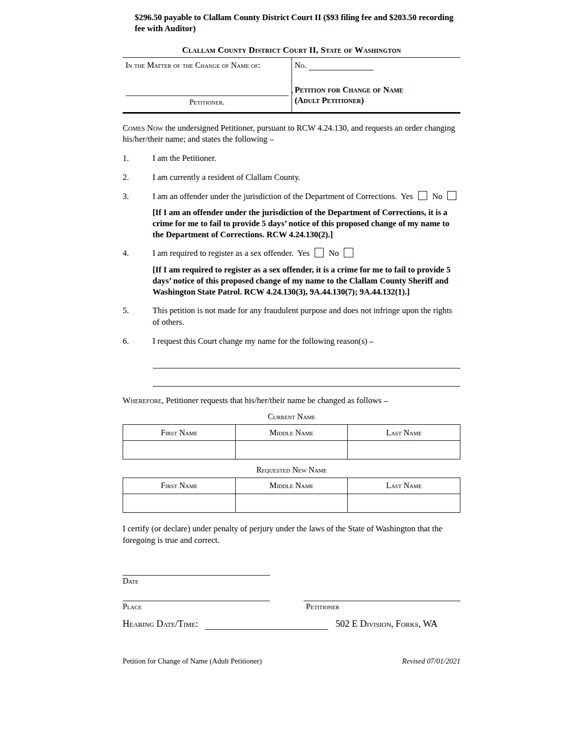$296.50 payable to Clallam County District Court II ($93 filing fee and $203.50 recording fee with Auditor)
Clallam County District Court II, State of Washington
| In the Matter of the Change of Name of: , Petitioner. | No. Petition for Change of Name (Adult Petitioner) |
Comes Now the undersigned Petitioner, pursuant to RCW 4.24.130, and requests an order changing his/her/their name; and states the following –
1. I am the Petitioner.
2. I am currently a resident of Clallam County.
3. I am an offender under the jurisdiction of the Department of Corrections. Yes No
[If I am an offender under the jurisdiction of the Department of Corrections, it is a crime for me to fail to provide 5 days’ notice of this proposed change of my name to the Department of Corrections. RCW 4.24.130(2).]
4. I am required to register as a sex offender. Yes No
[If I am required to register as a sex offender, it is a crime for me to fail to provide 5 days’ notice of this proposed change of my name to the Clallam County Sheriff and Washington State Patrol. RCW 4.24.130(3), 9A.44.130(7); 9A.44.132(1).]
5. This petition is not made for any fraudulent purpose and does not infringe upon the rights of others.
6. I request this Court change my name for the following reason(s) –
Wherefore, Petitioner requests that his/her/their name be changed as follows –
Current Name
| First Name | Middle Name | Last Name |
| --- | --- | --- |
Requested New Name
| First Name | Middle Name | Last Name |
| --- | --- | --- |
I certify (or declare) under penalty of perjury under the laws of the State of Washington that the foregoing is true and correct.
| Date | |
| Place | Petitioner |
Hearing Date/Time: 502 E Division, Forks, WA
Petition for Change of Name (Adult Petitioner) Revised 07/01/2021